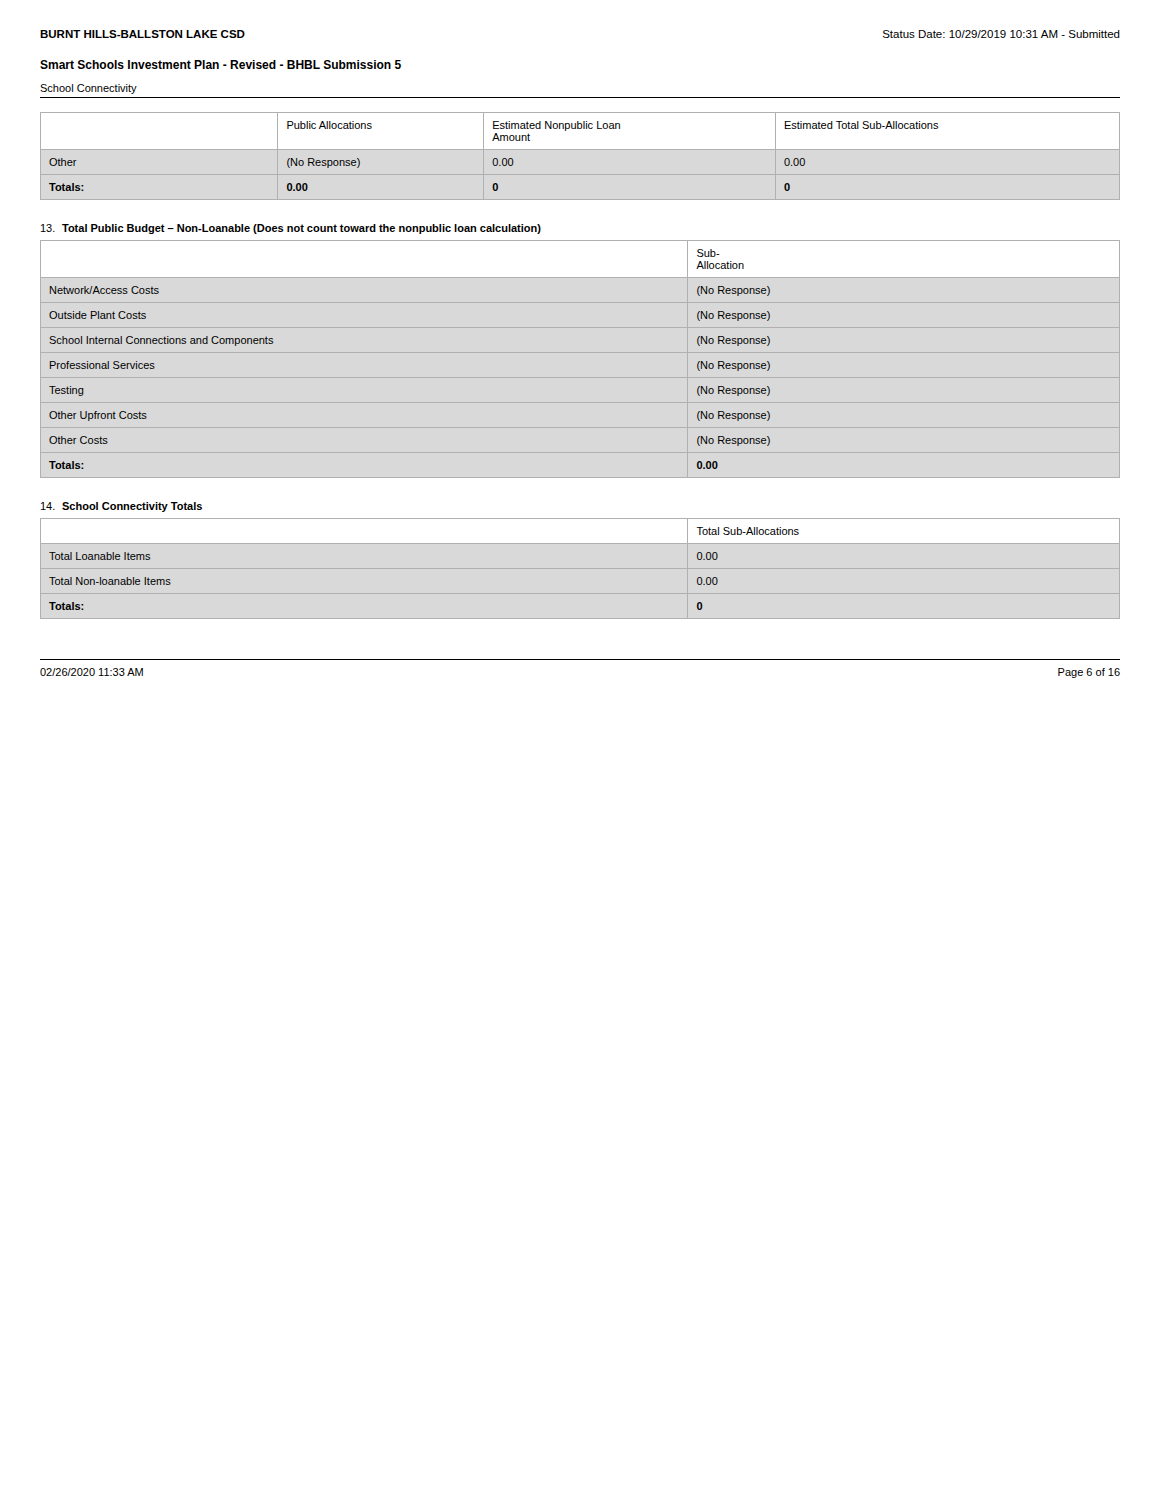BURNT HILLS-BALLSTON LAKE CSD
Status Date: 10/29/2019 10:31 AM - Submitted
Smart Schools Investment Plan - Revised - BHBL Submission 5
School Connectivity
| | Public Allocations | Estimated Nonpublic Loan Amount | Estimated Total Sub-Allocations |
| --- | --- | --- | --- |
| Other | (No Response) | 0.00 | 0.00 |
| Totals: | 0.00 | 0 | 0 |
13. Total Public Budget – Non-Loanable (Does not count toward the nonpublic loan calculation)
| | Sub- Allocation |
| --- | --- |
| Network/Access Costs | (No Response) |
| Outside Plant Costs | (No Response) |
| School Internal Connections and Components | (No Response) |
| Professional Services | (No Response) |
| Testing | (No Response) |
| Other Upfront Costs | (No Response) |
| Other Costs | (No Response) |
| Totals: | 0.00 |
14. School Connectivity Totals
| | Total Sub-Allocations |
| --- | --- |
| Total Loanable Items | 0.00 |
| Total Non-loanable Items | 0.00 |
| Totals: | 0 |
02/26/2020 11:33 AM
Page 6 of 16